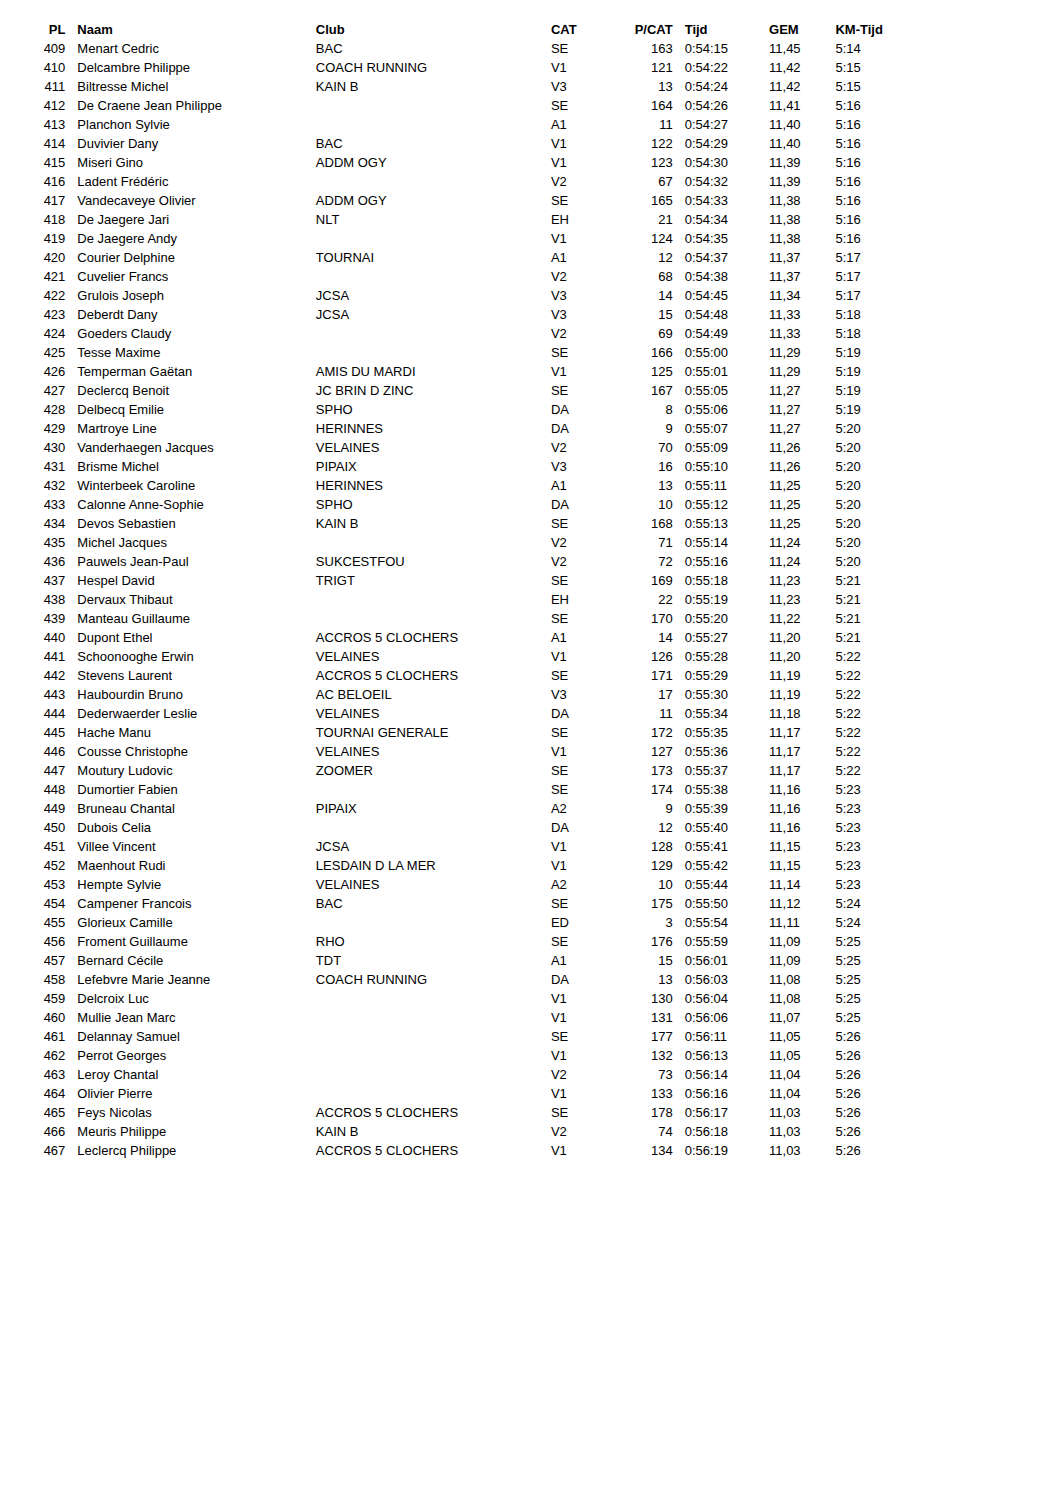| PL | Naam | Club | CAT | P/CAT | Tijd | GEM | KM-Tijd |
| --- | --- | --- | --- | --- | --- | --- | --- |
| 409 | Menart Cedric | BAC | SE | 163 | 0:54:15 | 11,45 | 5:14 |
| 410 | Delcambre Philippe | COACH RUNNING | V1 | 121 | 0:54:22 | 11,42 | 5:15 |
| 411 | Biltresse Michel | KAIN B | V3 | 13 | 0:54:24 | 11,42 | 5:15 |
| 412 | De Craene Jean Philippe | | SE | 164 | 0:54:26 | 11,41 | 5:16 |
| 413 | Planchon Sylvie | | A1 | 11 | 0:54:27 | 11,40 | 5:16 |
| 414 | Duvivier Dany | BAC | V1 | 122 | 0:54:29 | 11,40 | 5:16 |
| 415 | Miseri Gino | ADDM OGY | V1 | 123 | 0:54:30 | 11,39 | 5:16 |
| 416 | Ladent Frédéric | | V2 | 67 | 0:54:32 | 11,39 | 5:16 |
| 417 | Vandecaveye Olivier | ADDM OGY | SE | 165 | 0:54:33 | 11,38 | 5:16 |
| 418 | De Jaegere Jari | NLT | EH | 21 | 0:54:34 | 11,38 | 5:16 |
| 419 | De Jaegere Andy | | V1 | 124 | 0:54:35 | 11,38 | 5:16 |
| 420 | Courier Delphine | TOURNAI | A1 | 12 | 0:54:37 | 11,37 | 5:17 |
| 421 | Cuvelier Francs | | V2 | 68 | 0:54:38 | 11,37 | 5:17 |
| 422 | Grulois Joseph | JCSA | V3 | 14 | 0:54:45 | 11,34 | 5:17 |
| 423 | Deberdt Dany | JCSA | V3 | 15 | 0:54:48 | 11,33 | 5:18 |
| 424 | Goeders Claudy | | V2 | 69 | 0:54:49 | 11,33 | 5:18 |
| 425 | Tesse Maxime | | SE | 166 | 0:55:00 | 11,29 | 5:19 |
| 426 | Temperman Gaëtan | AMIS DU MARDI | V1 | 125 | 0:55:01 | 11,29 | 5:19 |
| 427 | Declercq Benoit | JC BRIN D ZINC | SE | 167 | 0:55:05 | 11,27 | 5:19 |
| 428 | Delbecq Emilie | SPHO | DA | 8 | 0:55:06 | 11,27 | 5:19 |
| 429 | Martroye Line | HERINNES | DA | 9 | 0:55:07 | 11,27 | 5:20 |
| 430 | Vanderhaegen Jacques | VELAINES | V2 | 70 | 0:55:09 | 11,26 | 5:20 |
| 431 | Brisme Michel | PIPAIX | V3 | 16 | 0:55:10 | 11,26 | 5:20 |
| 432 | Winterbeek Caroline | HERINNES | A1 | 13 | 0:55:11 | 11,25 | 5:20 |
| 433 | Calonne Anne-Sophie | SPHO | DA | 10 | 0:55:12 | 11,25 | 5:20 |
| 434 | Devos Sebastien | KAIN B | SE | 168 | 0:55:13 | 11,25 | 5:20 |
| 435 | Michel Jacques | | V2 | 71 | 0:55:14 | 11,24 | 5:20 |
| 436 | Pauwels Jean-Paul | SUKCESTFOU | V2 | 72 | 0:55:16 | 11,24 | 5:20 |
| 437 | Hespel David | TRIGT | SE | 169 | 0:55:18 | 11,23 | 5:21 |
| 438 | Dervaux Thibaut | | EH | 22 | 0:55:19 | 11,23 | 5:21 |
| 439 | Manteau Guillaume | | SE | 170 | 0:55:20 | 11,22 | 5:21 |
| 440 | Dupont Ethel | ACCROS 5 CLOCHERS | A1 | 14 | 0:55:27 | 11,20 | 5:21 |
| 441 | Schoonooghe Erwin | VELAINES | V1 | 126 | 0:55:28 | 11,20 | 5:22 |
| 442 | Stevens Laurent | ACCROS 5 CLOCHERS | SE | 171 | 0:55:29 | 11,19 | 5:22 |
| 443 | Haubourdin Bruno | AC BELOEIL | V3 | 17 | 0:55:30 | 11,19 | 5:22 |
| 444 | Dederwaerder Leslie | VELAINES | DA | 11 | 0:55:34 | 11,18 | 5:22 |
| 445 | Hache Manu | TOURNAI GENERALE | SE | 172 | 0:55:35 | 11,17 | 5:22 |
| 446 | Cousse Christophe | VELAINES | V1 | 127 | 0:55:36 | 11,17 | 5:22 |
| 447 | Moutury Ludovic | ZOOMER | SE | 173 | 0:55:37 | 11,17 | 5:22 |
| 448 | Dumortier Fabien | | SE | 174 | 0:55:38 | 11,16 | 5:23 |
| 449 | Bruneau Chantal | PIPAIX | A2 | 9 | 0:55:39 | 11,16 | 5:23 |
| 450 | Dubois Celia | | DA | 12 | 0:55:40 | 11,16 | 5:23 |
| 451 | Villee Vincent | JCSA | V1 | 128 | 0:55:41 | 11,15 | 5:23 |
| 452 | Maenhout Rudi | LESDAIN D LA MER | V1 | 129 | 0:55:42 | 11,15 | 5:23 |
| 453 | Hempte Sylvie | VELAINES | A2 | 10 | 0:55:44 | 11,14 | 5:23 |
| 454 | Campener Francois | BAC | SE | 175 | 0:55:50 | 11,12 | 5:24 |
| 455 | Glorieux Camille | | ED | 3 | 0:55:54 | 11,11 | 5:24 |
| 456 | Froment Guillaume | RHO | SE | 176 | 0:55:59 | 11,09 | 5:25 |
| 457 | Bernard Cécile | TDT | A1 | 15 | 0:56:01 | 11,09 | 5:25 |
| 458 | Lefebvre Marie Jeanne | COACH RUNNING | DA | 13 | 0:56:03 | 11,08 | 5:25 |
| 459 | Delcroix Luc | | V1 | 130 | 0:56:04 | 11,08 | 5:25 |
| 460 | Mullie Jean Marc | | V1 | 131 | 0:56:06 | 11,07 | 5:25 |
| 461 | Delannay Samuel | | SE | 177 | 0:56:11 | 11,05 | 5:26 |
| 462 | Perrot Georges | | V1 | 132 | 0:56:13 | 11,05 | 5:26 |
| 463 | Leroy Chantal | | V2 | 73 | 0:56:14 | 11,04 | 5:26 |
| 464 | Olivier Pierre | | V1 | 133 | 0:56:16 | 11,04 | 5:26 |
| 465 | Feys Nicolas | ACCROS 5 CLOCHERS | SE | 178 | 0:56:17 | 11,03 | 5:26 |
| 466 | Meuris Philippe | KAIN B | V2 | 74 | 0:56:18 | 11,03 | 5:26 |
| 467 | Leclercq Philippe | ACCROS 5 CLOCHERS | V1 | 134 | 0:56:19 | 11,03 | 5:26 |